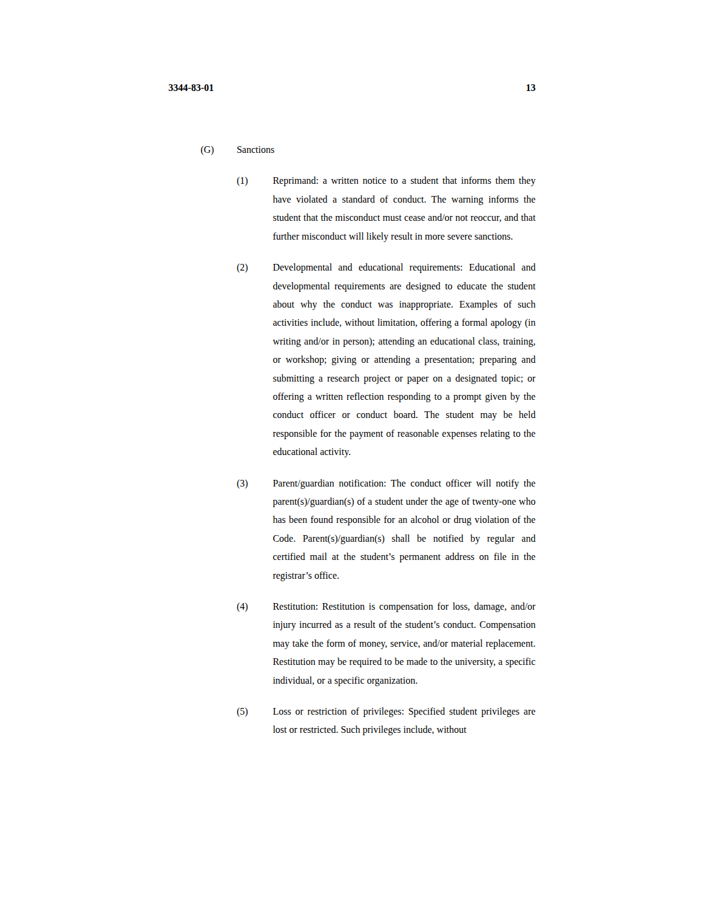3344-83-01 13
(G) Sanctions
(1) Reprimand: a written notice to a student that informs them they have violated a standard of conduct. The warning informs the student that the misconduct must cease and/or not reoccur, and that further misconduct will likely result in more severe sanctions.
(2) Developmental and educational requirements: Educational and developmental requirements are designed to educate the student about why the conduct was inappropriate. Examples of such activities include, without limitation, offering a formal apology (in writing and/or in person); attending an educational class, training, or workshop; giving or attending a presentation; preparing and submitting a research project or paper on a designated topic; or offering a written reflection responding to a prompt given by the conduct officer or conduct board. The student may be held responsible for the payment of reasonable expenses relating to the educational activity.
(3) Parent/guardian notification: The conduct officer will notify the parent(s)/guardian(s) of a student under the age of twenty-one who has been found responsible for an alcohol or drug violation of the Code. Parent(s)/guardian(s) shall be notified by regular and certified mail at the student’s permanent address on file in the registrar’s office.
(4) Restitution: Restitution is compensation for loss, damage, and/or injury incurred as a result of the student’s conduct. Compensation may take the form of money, service, and/or material replacement. Restitution may be required to be made to the university, a specific individual, or a specific organization.
(5) Loss or restriction of privileges: Specified student privileges are lost or restricted. Such privileges include, without